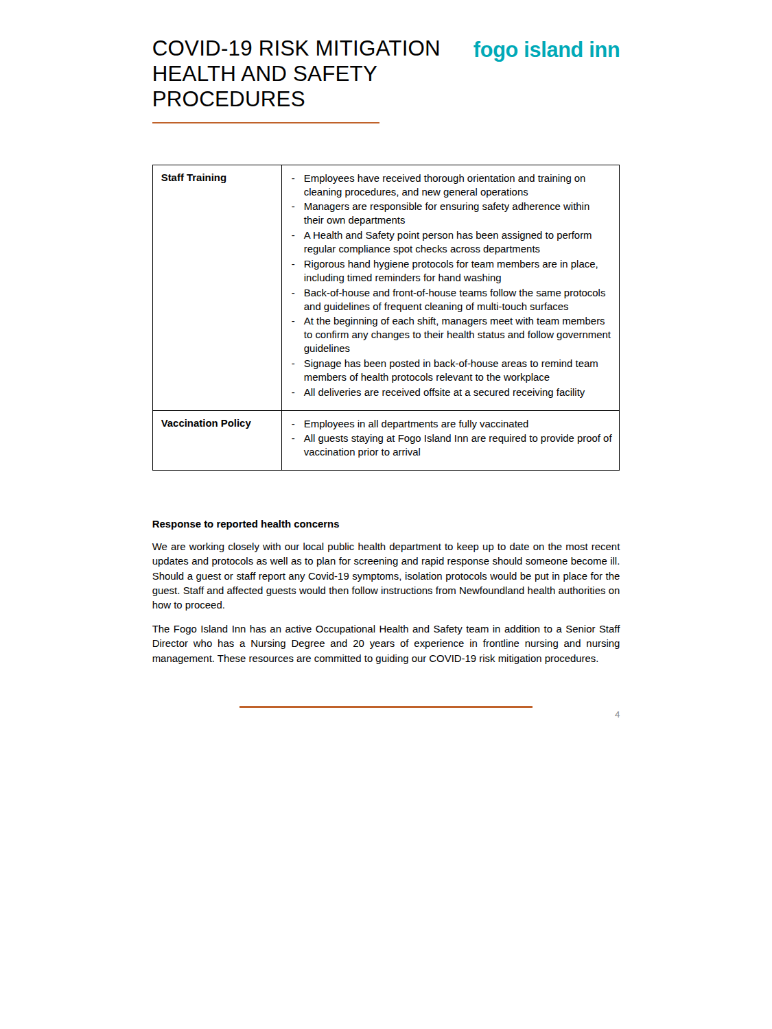COVID-19 RISK MITIGATION
HEALTH AND SAFETY PROCEDURES
fogo island inn
| Staff Training | Employees have received thorough orientation and training on cleaning procedures, and new general operations Managers are responsible for ensuring safety adherence within their own departments A Health and Safety point person has been assigned to perform regular compliance spot checks across departments Rigorous hand hygiene protocols for team members are in place, including timed reminders for hand washing Back-of-house and front-of-house teams follow the same protocols and guidelines of frequent cleaning of multi-touch surfaces At the beginning of each shift, managers meet with team members to confirm any changes to their health status and follow government guidelines Signage has been posted in back-of-house areas to remind team members of health protocols relevant to the workplace All deliveries are received offsite at a secured receiving facility |
| Vaccination Policy | Employees in all departments are fully vaccinated All guests staying at Fogo Island Inn are required to provide proof of vaccination prior to arrival |
Response to reported health concerns
We are working closely with our local public health department to keep up to date on the most recent updates and protocols as well as to plan for screening and rapid response should someone become ill. Should a guest or staff report any Covid-19 symptoms, isolation protocols would be put in place for the guest. Staff and affected guests would then follow instructions from Newfoundland health authorities on how to proceed.
The Fogo Island Inn has an active Occupational Health and Safety team in addition to a Senior Staff Director who has a Nursing Degree and 20 years of experience in frontline nursing and nursing management. These resources are committed to guiding our COVID-19 risk mitigation procedures.
4